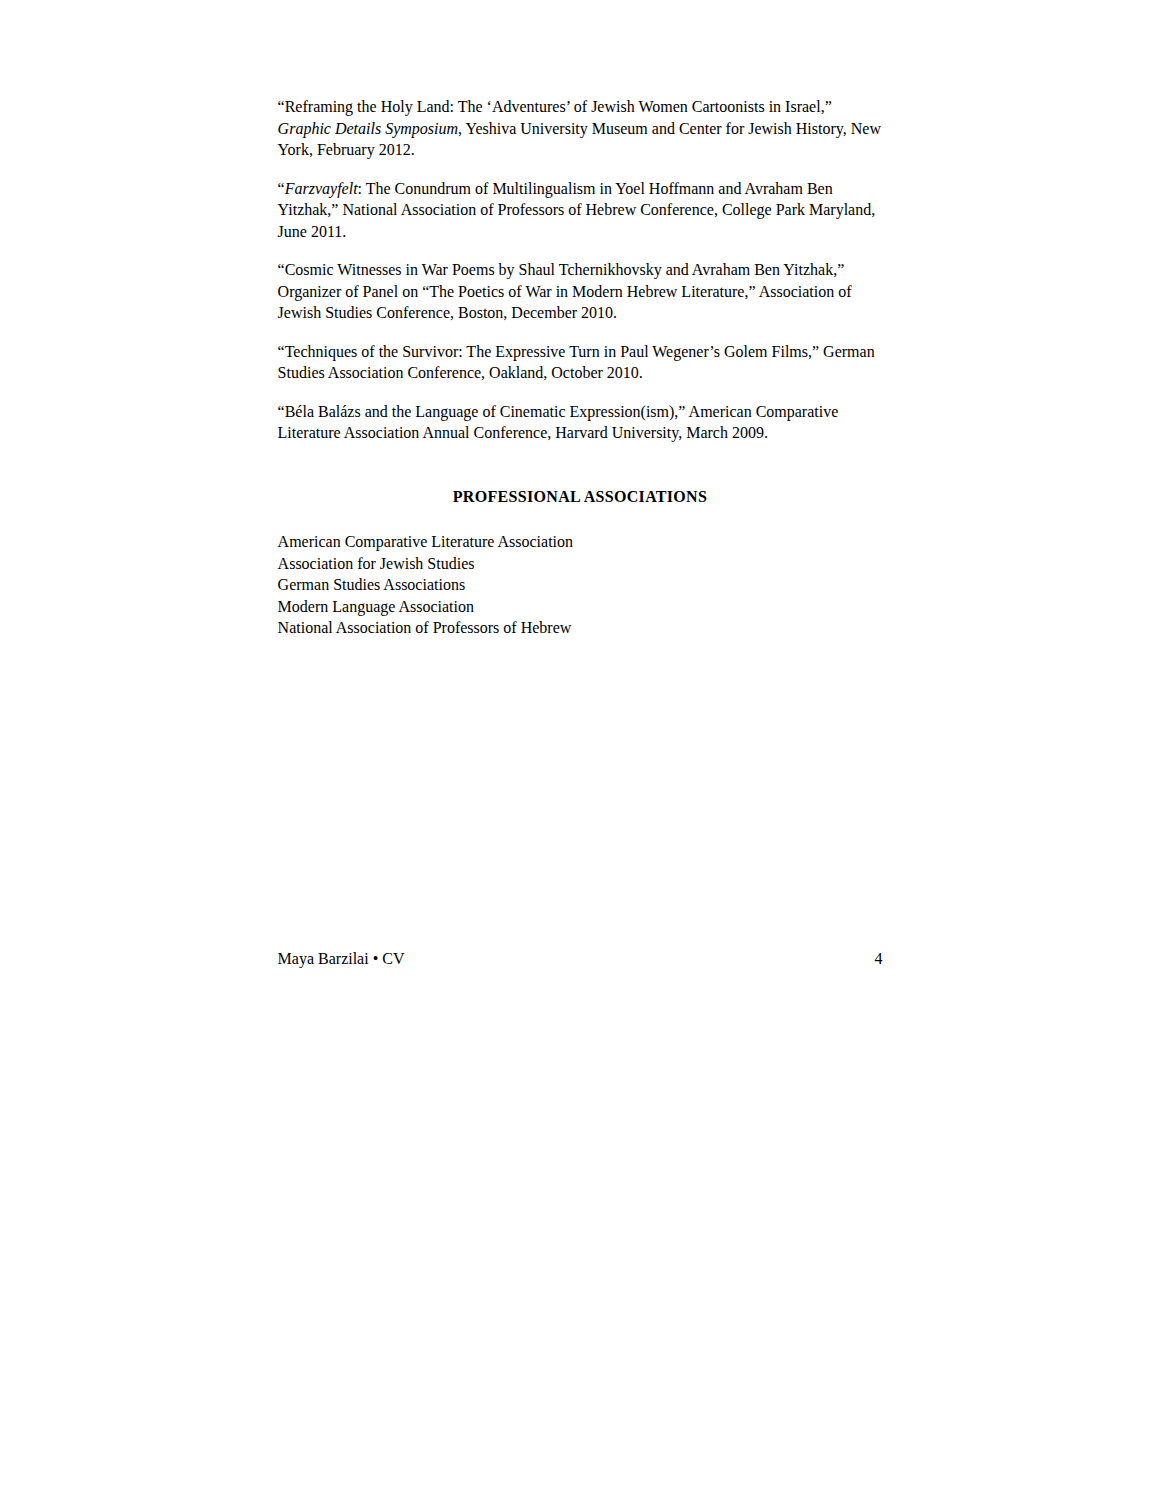“Reframing the Holy Land: The ‘Adventures’ of Jewish Women Cartoonists in Israel,” Graphic Details Symposium, Yeshiva University Museum and Center for Jewish History, New York, February 2012.
“Farzvayfelt: The Conundrum of Multilingualism in Yoel Hoffmann and Avraham Ben Yitzhak,” National Association of Professors of Hebrew Conference, College Park Maryland, June 2011.
“Cosmic Witnesses in War Poems by Shaul Tchernikhovsky and Avraham Ben Yitzhak,” Organizer of Panel on “The Poetics of War in Modern Hebrew Literature,” Association of Jewish Studies Conference, Boston, December 2010.
“Techniques of the Survivor: The Expressive Turn in Paul Wegener’s Golem Films,” German Studies Association Conference, Oakland, October 2010.
“Béla Balázs and the Language of Cinematic Expression(ism),” American Comparative Literature Association Annual Conference, Harvard University, March 2009.
PROFESSIONAL ASSOCIATIONS
American Comparative Literature Association
Association for Jewish Studies
German Studies Associations
Modern Language Association
National Association of Professors of Hebrew
Maya Barzilai • CV 4